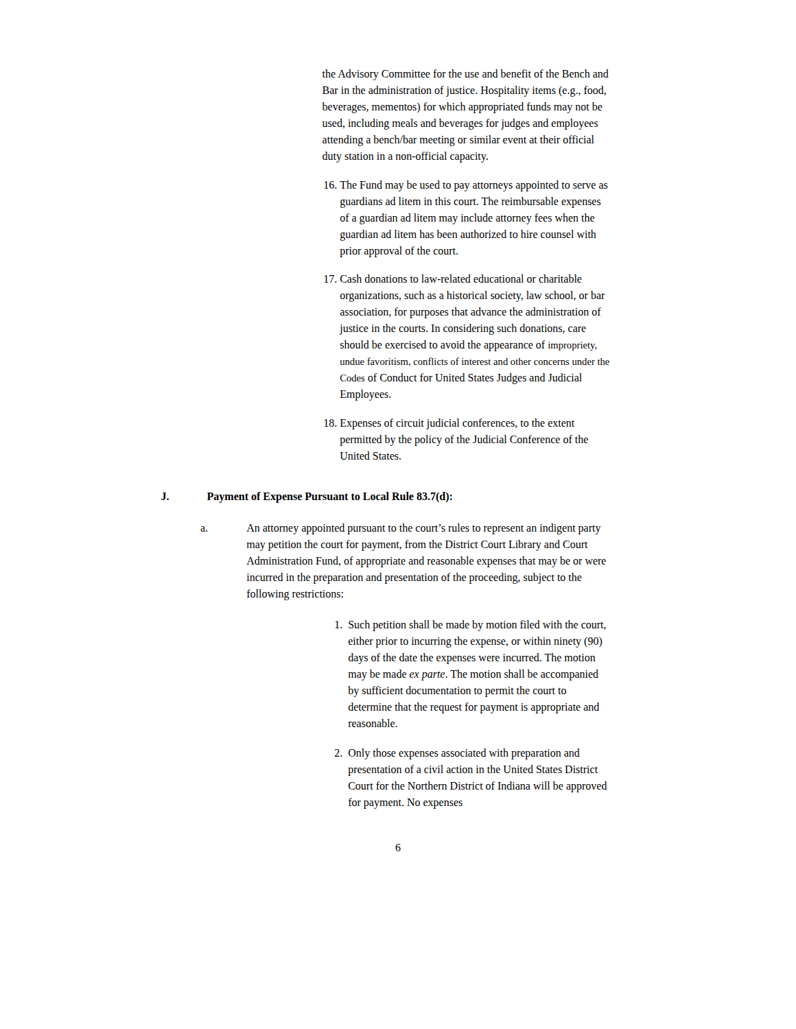the Advisory Committee for the use and benefit of the Bench and Bar in the administration of justice. Hospitality items (e.g., food, beverages, mementos) for which appropriated funds may not be used, including meals and beverages for judges and employees attending a bench/bar meeting or similar event at their official duty station in a non-official capacity.
The Fund may be used to pay attorneys appointed to serve as guardians ad litem in this court. The reimbursable expenses of a guardian ad litem may include attorney fees when the guardian ad litem has been authorized to hire counsel with prior approval of the court.
Cash donations to law-related educational or charitable organizations, such as a historical society, law school, or bar association, for purposes that advance the administration of justice in the courts. In considering such donations, care should be exercised to avoid the appearance of impropriety, undue favoritism, conflicts of interest and other concerns under the Codes of Conduct for United States Judges and Judicial Employees.
Expenses of circuit judicial conferences, to the extent permitted by the policy of the Judicial Conference of the United States.
J. Payment of Expense Pursuant to Local Rule 83.7(d):
a. An attorney appointed pursuant to the court’s rules to represent an indigent party may petition the court for payment, from the District Court Library and Court Administration Fund, of appropriate and reasonable expenses that may be or were incurred in the preparation and presentation of the proceeding, subject to the following restrictions:
Such petition shall be made by motion filed with the court, either prior to incurring the expense, or within ninety (90) days of the date the expenses were incurred. The motion may be made ex parte. The motion shall be accompanied by sufficient documentation to permit the court to determine that the request for payment is appropriate and reasonable.
Only those expenses associated with preparation and presentation of a civil action in the United States District Court for the Northern District of Indiana will be approved for payment. No expenses
6